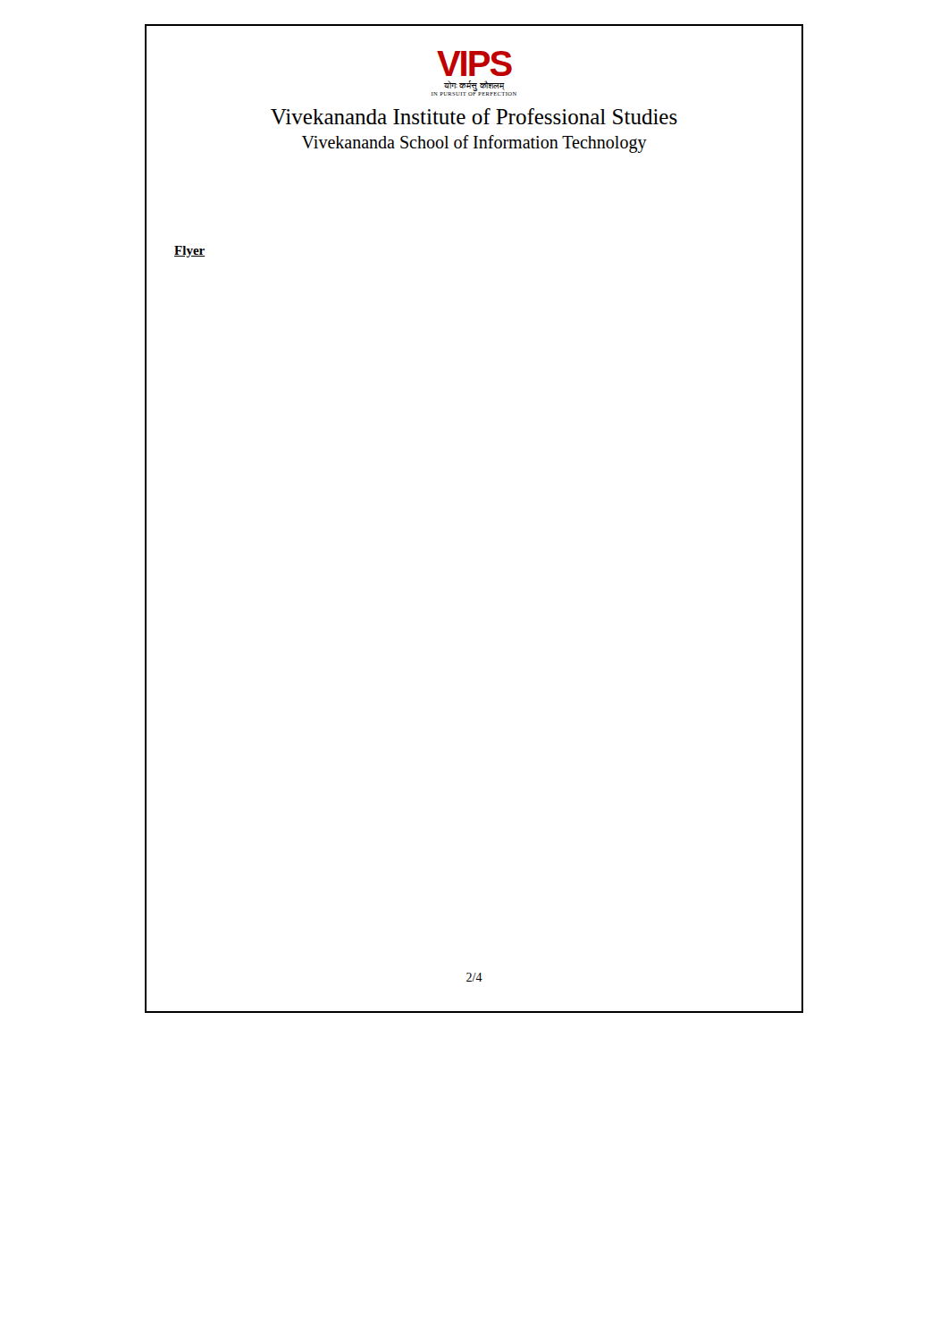VIPS
योगः कर्मसु कौशलम्
IN PURSUIT OF PERFECTION
Vivekananda Institute of Professional Studies
Vivekananda School of Information Technology
Flyer
2/4